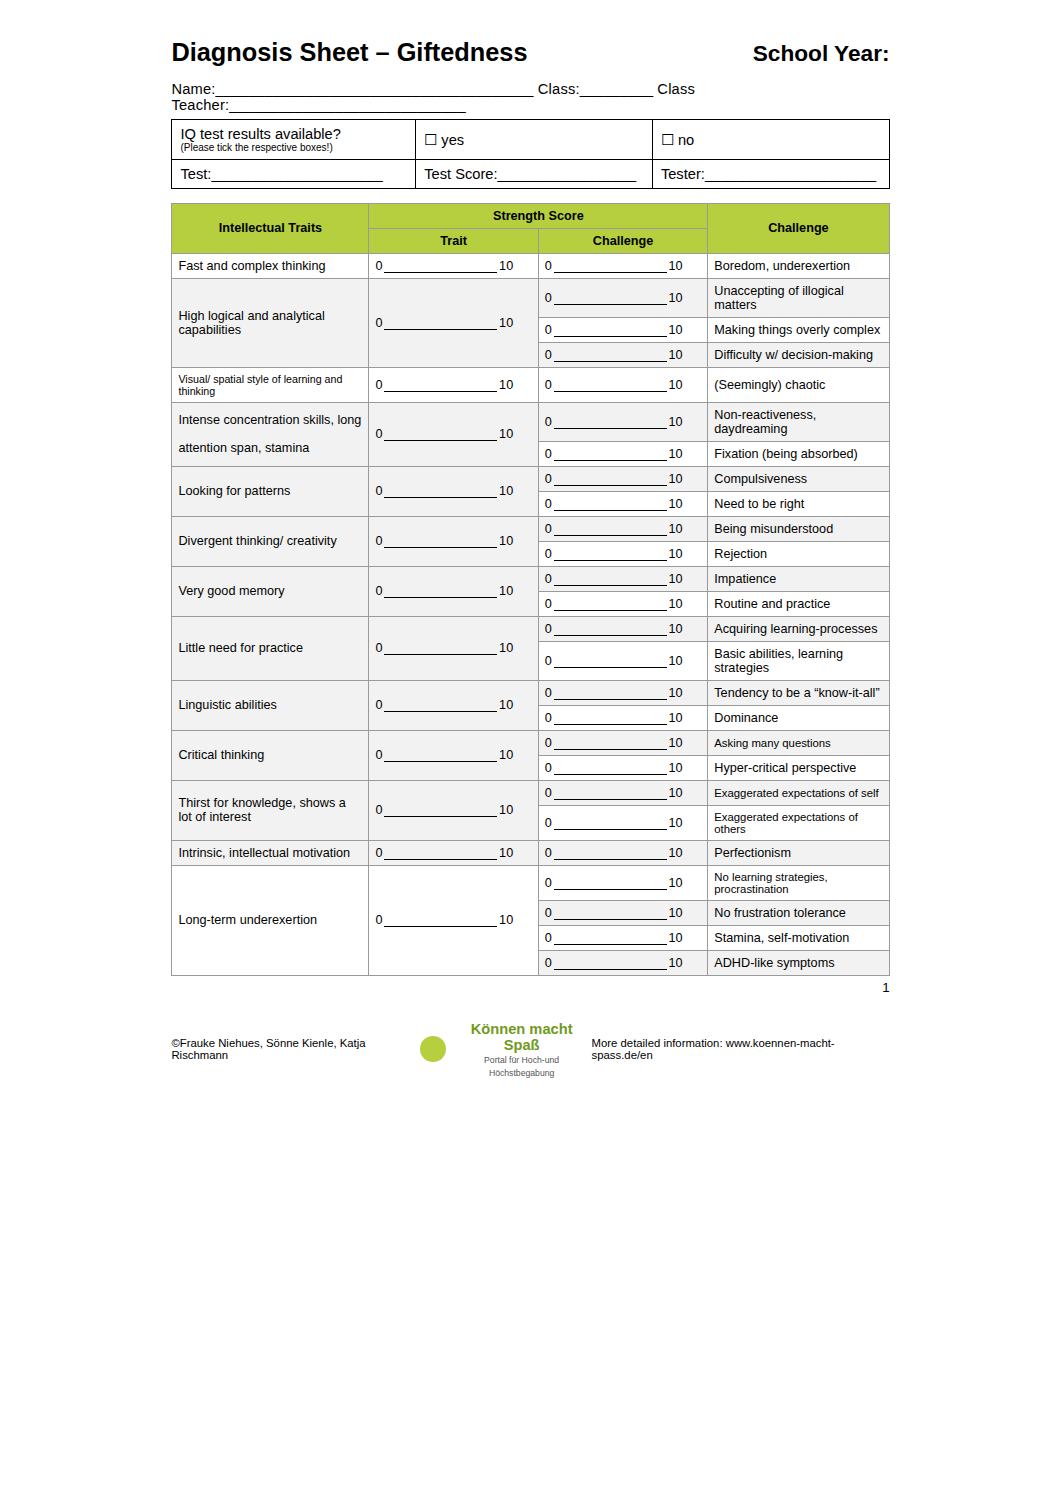Diagnosis Sheet – Giftedness
School Year:
Name:_______________________________________ Class:_________ Class Teacher:_____________________________
| IQ test results available? (Please tick the respective boxes!) | ☐ yes | ☐ no |
| Test: _____________________ | Test Score: _________________ | Tester: _____________________ |
| Intellectual Traits | Strength Score | Challenge |
| --- | --- | --- |
| Trait | Challenge |
| Fast and complex thinking | 0 10 | 0 10 | Boredom, underexertion |
| High logical and analytical capabilities | 0 10 | 0 10 | Unaccepting of illogical matters |
| 0 10 | Making things overly complex |
| 0 10 | Difficulty w/ decision-making |
| Visual/ spatial style of learning and thinking | 0 10 | 0 10 | (Seemingly) chaotic |
| Intense concentration skills, long attention span, stamina | 0 10 | 0 10 | Non-reactiveness, daydreaming |
| 0 10 | Fixation (being absorbed) |
| Looking for patterns | 0 10 | 0 10 | Compulsiveness |
| 0 10 | Need to be right |
| Divergent thinking/ creativity | 0 10 | 0 10 | Being misunderstood |
| 0 10 | Rejection |
| Very good memory | 0 10 | 0 10 | Impatience |
| 0 10 | Routine and practice |
| Little need for practice | 0 10 | 0 10 | Acquiring learning-processes |
| 0 10 | Basic abilities, learning strategies |
| Linguistic abilities | 0 10 | 0 10 | Tendency to be a “know-it-all” |
| 0 10 | Dominance |
| Critical thinking | 0 10 | 0 10 | Asking many questions |
| 0 10 | Hyper-critical perspective |
| Thirst for knowledge, shows a lot of interest | 0 10 | 0 10 | Exaggerated expectations of self |
| 0 10 | Exaggerated expectations of others |
| Intrinsic, intellectual motivation | 0 10 | 0 10 | Perfectionism |
| Long-term underexertion | 0 10 | 0 10 | No learning strategies, procrastination |
| 0 10 | No frustration tolerance |
| 0 10 | Stamina, self-motivation |
| 0 10 | ADHD-like symptoms |
1
©Frauke Niehues, Sönne Kienle, Katja Rischmann
Können macht Spaß
Portal für Hoch-und Höchstbegabung
More detailed information: www.koennen-macht-spass.de/en